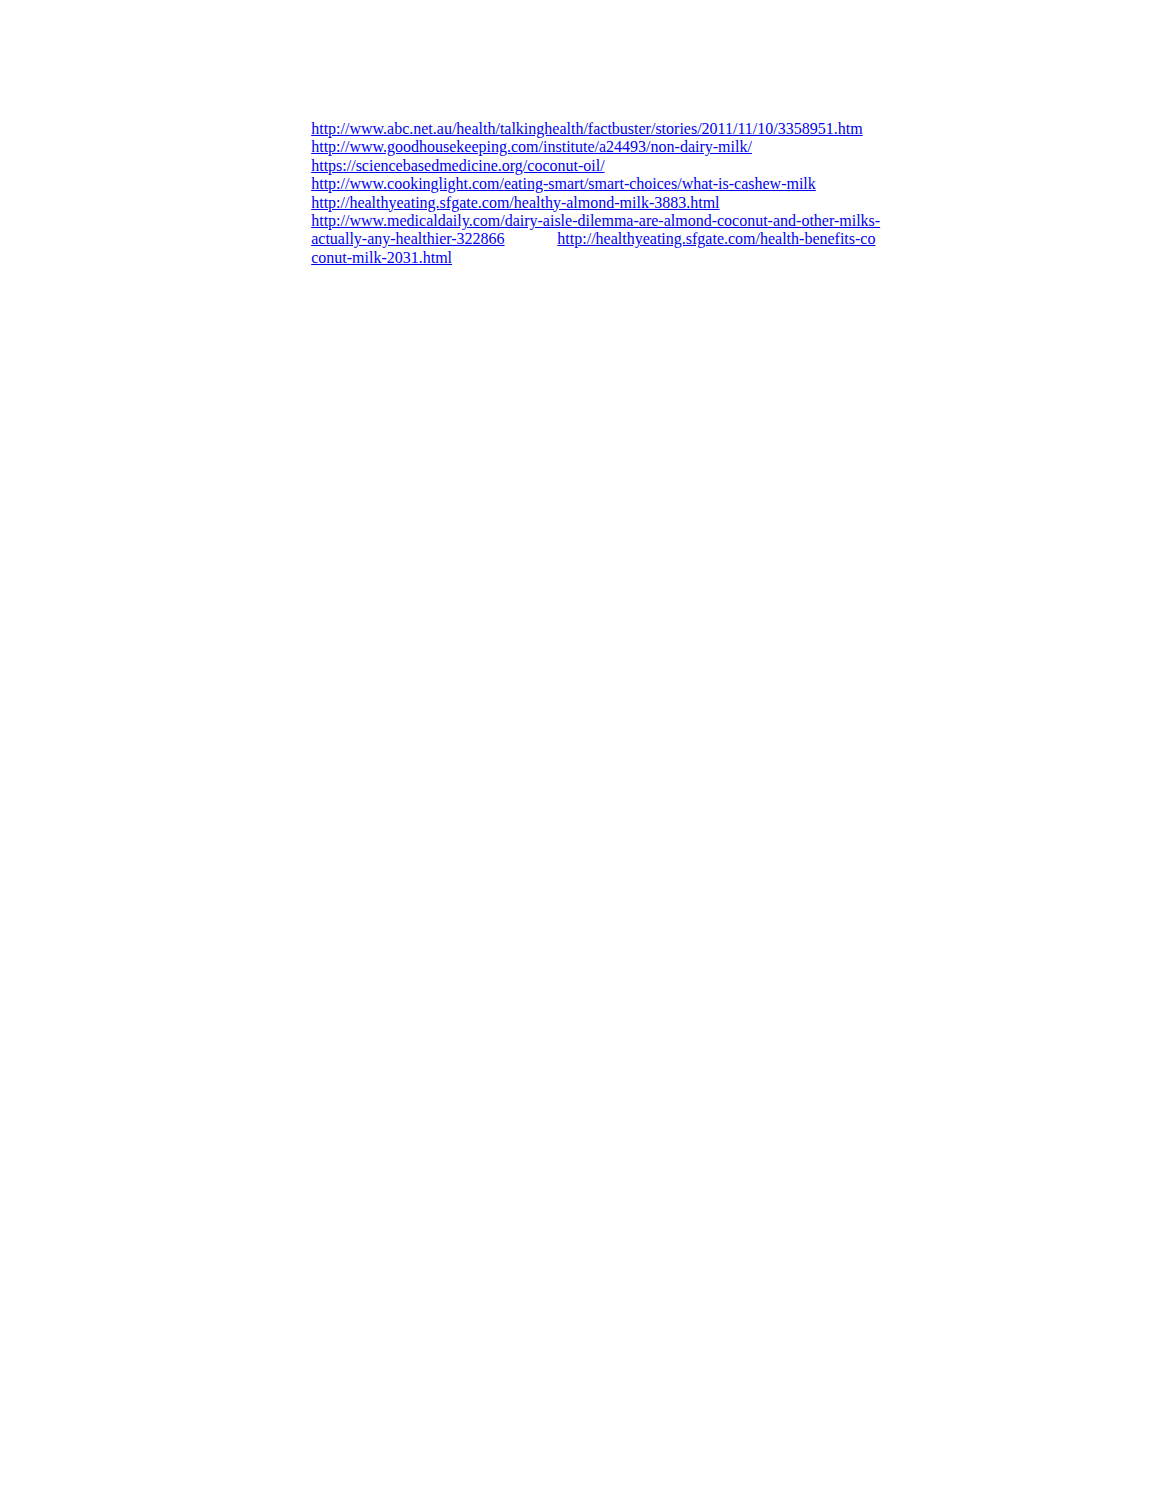http://www.abc.net.au/health/talkinghealth/factbuster/stories/2011/11/10/3358951.htm
http://www.goodhousekeeping.com/institute/a24493/non-dairy-milk/
https://sciencebasedmedicine.org/coconut-oil/
http://www.cookinglight.com/eating-smart/smart-choices/what-is-cashew-milk
http://healthyeating.sfgate.com/healthy-almond-milk-3883.html
http://www.medicaldaily.com/dairy-aisle-dilemma-are-almond-coconut-and-other-milks-actually-any-healthier-322866 http://healthyeating.sfgate.com/health-benefits-coconut-milk-2031.html